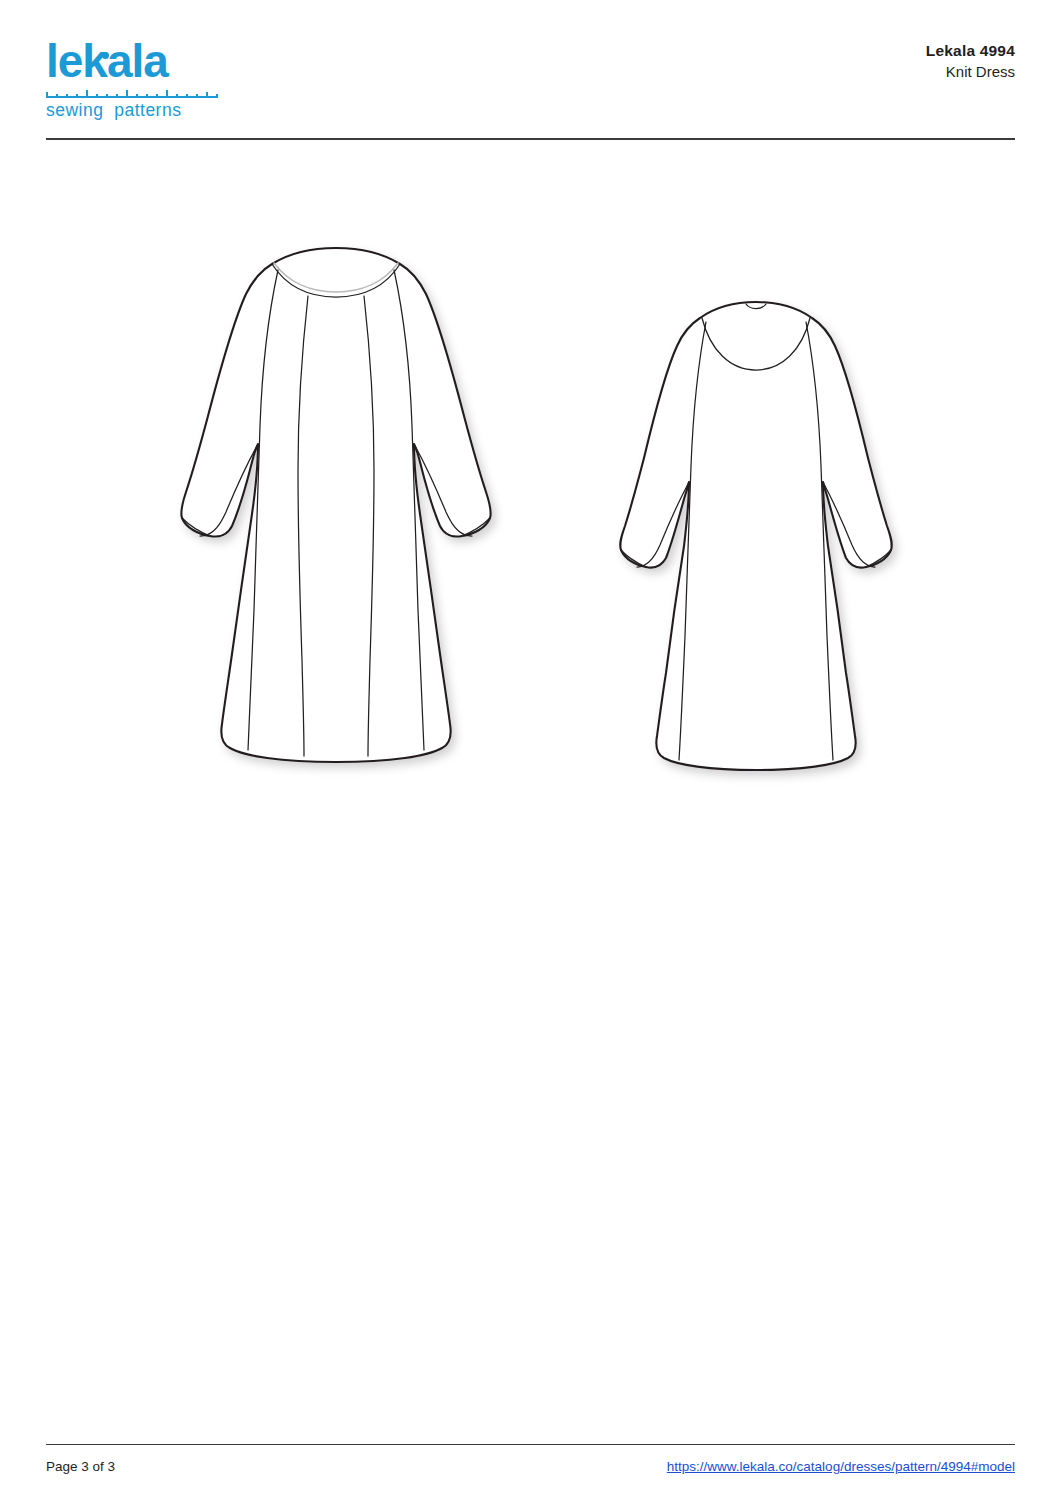lekala
sewing patterns
Lekala 4994
Knit Dress
Page 3 of 3
https://www.lekala.co/catalog/dresses/pattern/4994#model